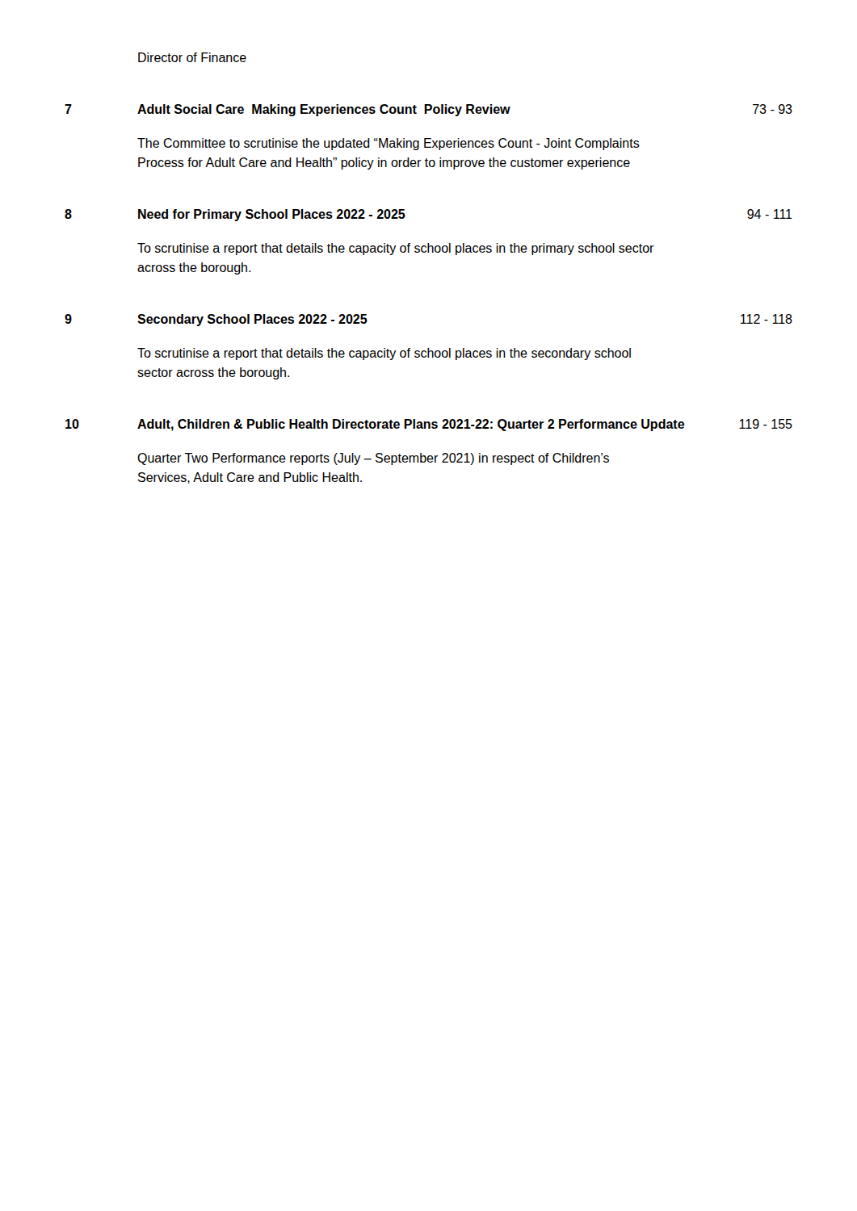Director of Finance
7
Adult Social Care Making Experiences Count Policy Review
73 - 93
The Committee to scrutinise the updated “Making Experiences Count - Joint Complaints Process for Adult Care and Health” policy in order to improve the customer experience
8
Need for Primary School Places 2022 - 2025
94 - 111
To scrutinise a report that details the capacity of school places in the primary school sector across the borough.
9
Secondary School Places 2022 - 2025
112 - 118
To scrutinise a report that details the capacity of school places in the secondary school sector across the borough.
10
Adult, Children & Public Health Directorate Plans 2021-22: Quarter 2 Performance Update
119 - 155
Quarter Two Performance reports (July – September 2021) in respect of Children’s Services, Adult Care and Public Health.